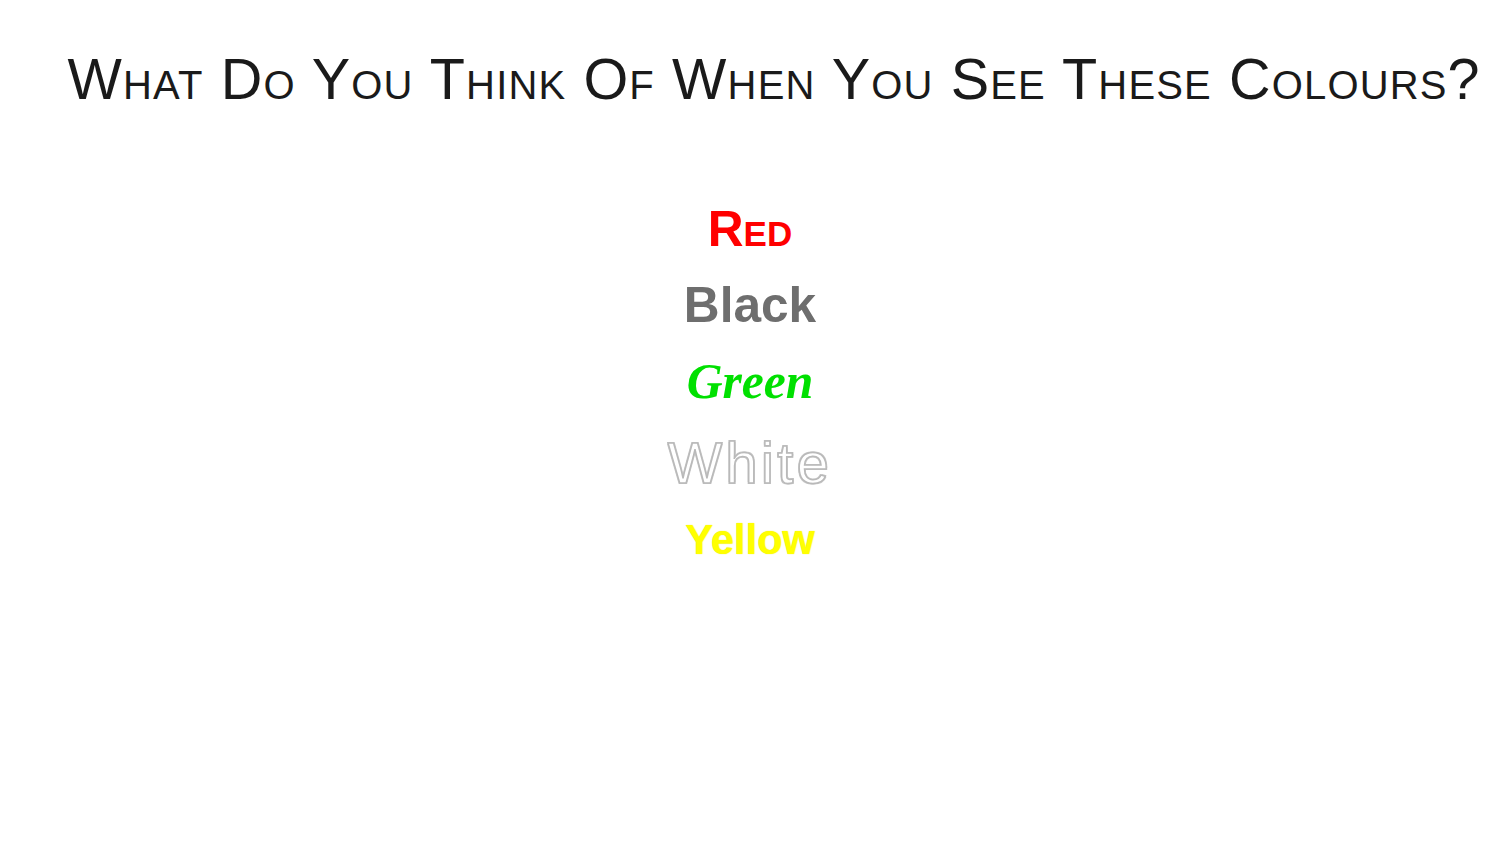What do you think of when you see these colours?
Red
Black
Green
White
Yellow